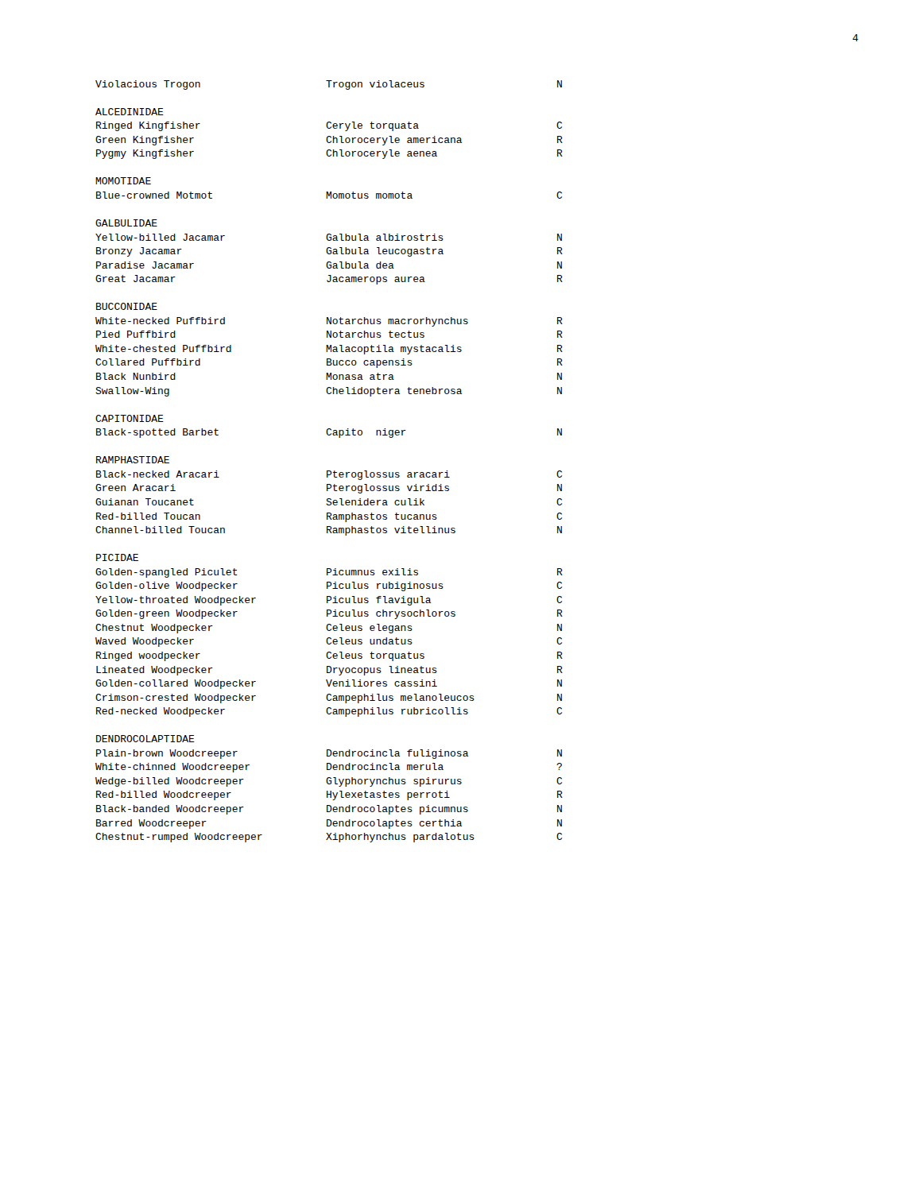4
| Violacious Trogon | Trogon violaceus | N |
ALCEDINIDAE
| Ringed Kingfisher | Ceryle torquata | C |
| Green Kingfisher | Chloroceryle americana | R |
| Pygmy Kingfisher | Chloroceryle aenea | R |
MOMOTIDAE
| Blue-crowned Motmot | Momotus momota | C |
GALBULIDAE
| Yellow-billed Jacamar | Galbula albirostris | N |
| Bronzy Jacamar | Galbula leucogastra | R |
| Paradise Jacamar | Galbula dea | N |
| Great Jacamar | Jacamerops aurea | R |
BUCCONIDAE
| White-necked Puffbird | Notarchus macrorhynchus | R |
| Pied Puffbird | Notarchus tectus | R |
| White-chested Puffbird | Malacoptila mystacalis | R |
| Collared Puffbird | Bucco capensis | R |
| Black Nunbird | Monasa atra | N |
| Swallow-Wing | Chelidoptera tenebrosa | N |
CAPITONIDAE
| Black-spotted Barbet | Capito niger | N |
RAMPHASTIDAE
| Black-necked Aracari | Pteroglossus aracari | C |
| Green Aracari | Pteroglossus viridis | N |
| Guianan Toucanet | Selenidera culik | C |
| Red-billed Toucan | Ramphastos tucanus | C |
| Channel-billed Toucan | Ramphastos vitellinus | N |
PICIDAE
| Golden-spangled Piculet | Picumnus exilis | R |
| Golden-olive Woodpecker | Piculus rubiginosus | C |
| Yellow-throated Woodpecker | Piculus flavigula | C |
| Golden-green Woodpecker | Piculus chrysochloros | R |
| Chestnut Woodpecker | Celeus elegans | N |
| Waved Woodpecker | Celeus undatus | C |
| Ringed woodpecker | Celeus torquatus | R |
| Lineated Woodpecker | Dryocopus lineatus | R |
| Golden-collared Woodpecker | Veniliores cassini | N |
| Crimson-crested Woodpecker | Campephilus melanoleucos | N |
| Red-necked Woodpecker | Campephilus rubricollis | C |
DENDROCOLAPTIDAE
| Plain-brown Woodcreeper | Dendrocincla fuliginosa | N |
| White-chinned Woodcreeper | Dendrocincla merula | ? |
| Wedge-billed Woodcreeper | Glyphorynchus spirurus | C |
| Red-billed Woodcreeper | Hylexetastes perroti | R |
| Black-banded Woodcreeper | Dendrocolaptes picumnus | N |
| Barred Woodcreeper | Dendrocolaptes certhia | N |
| Chestnut-rumped Woodcreeper | Xiphorhynchus pardalotus | C |